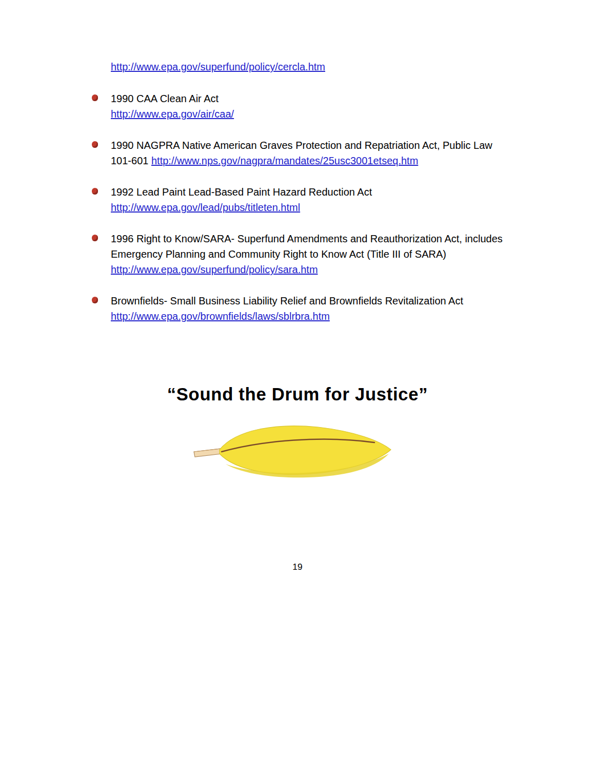http://www.epa.gov/superfund/policy/cercla.htm
1990 CAA Clean Air Act
http://www.epa.gov/air/caa/
1990 NAGPRA Native American Graves Protection and Repatriation Act, Public Law 101-601 http://www.nps.gov/nagpra/mandates/25usc3001etseq.htm
1992 Lead Paint Lead-Based Paint Hazard Reduction Act
http://www.epa.gov/lead/pubs/titleten.html
1996 Right to Know/SARA- Superfund Amendments and Reauthorization Act, includes Emergency Planning and Community Right to Know Act (Title III of SARA)
http://www.epa.gov/superfund/policy/sara.htm
Brownfields- Small Business Liability Relief and Brownfields Revitalization Act
http://www.epa.gov/brownfields/laws/sblrbra.htm
“Sound the Drum for Justice”
19